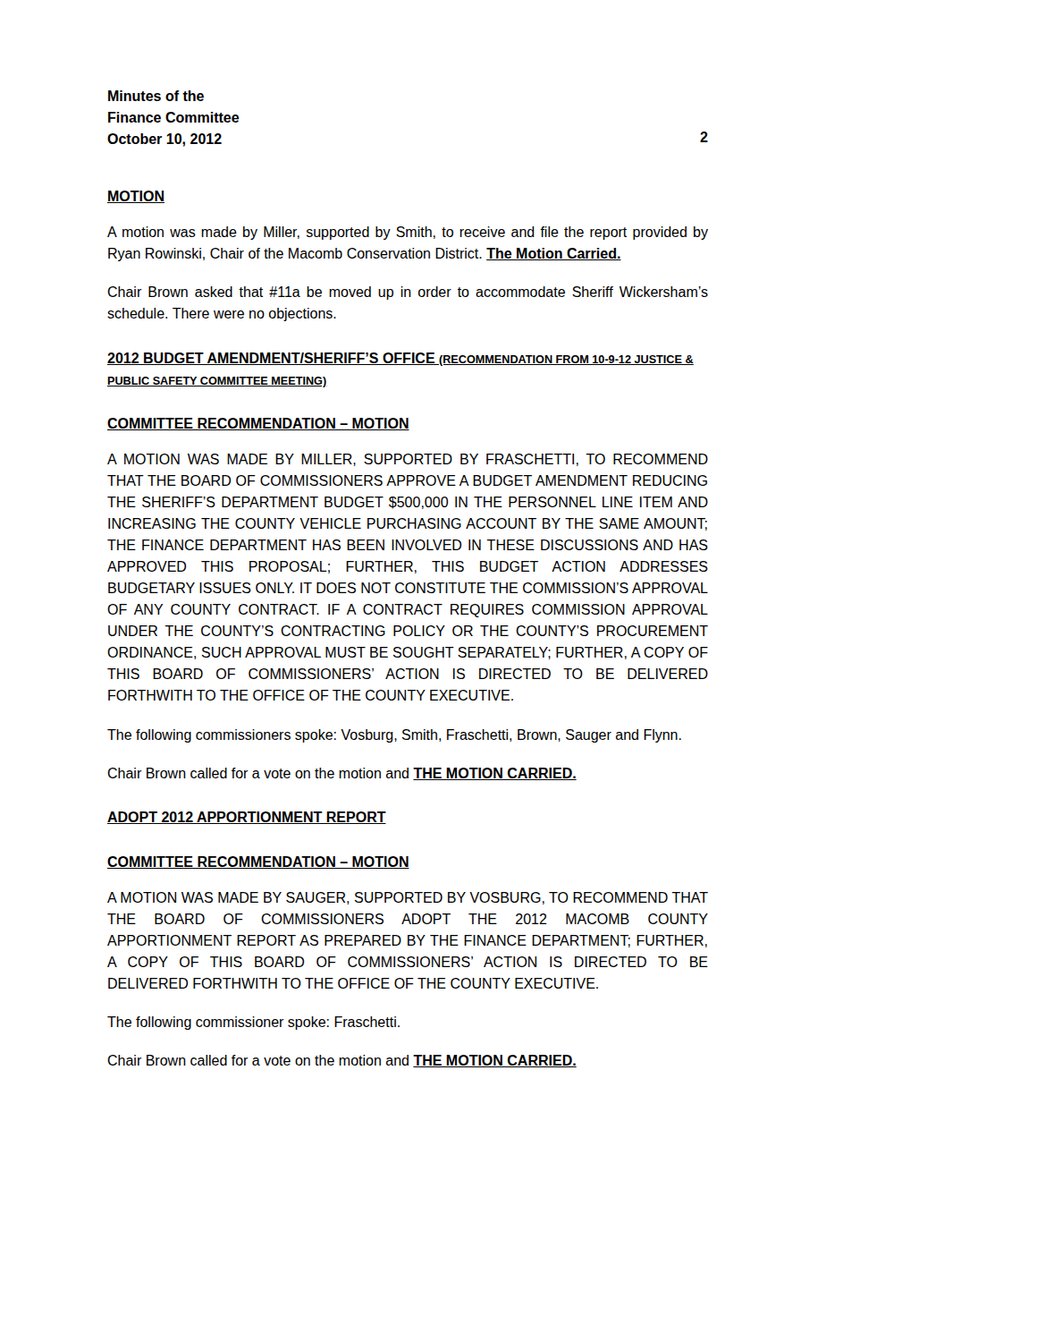Minutes of the
Finance Committee
October 10, 2012
2
MOTION
A motion was made by Miller, supported by Smith, to receive and file the report provided by Ryan Rowinski, Chair of the Macomb Conservation District. The Motion Carried.
Chair Brown asked that #11a be moved up in order to accommodate Sheriff Wickersham’s schedule. There were no objections.
2012 BUDGET AMENDMENT/SHERIFF’S OFFICE (RECOMMENDATION FROM 10-9-12 JUSTICE & PUBLIC SAFETY COMMITTEE MEETING)
COMMITTEE RECOMMENDATION – MOTION
A motion was made by Miller, supported by Fraschetti, to recommend that the Board of Commissioners approve a budget amendment reducing the Sheriff’s Department budget $500,000 in the personnel line item and increasing the county vehicle purchasing account by the same amount; the Finance Department has been involved in these discussions and has approved this proposal; further, this budget action addresses budgetary issues only. It does not constitute the Commission’s approval of any county contract. If a contract requires Commission approval under the county’s contracting policy or the county’s procurement ordinance, such approval must be sought separately; further, a copy of this Board of Commissioners’ action is directed to be delivered forthwith to the Office of the County Executive.
The following commissioners spoke: Vosburg, Smith, Fraschetti, Brown, Sauger and Flynn.
Chair Brown called for a vote on the motion and THE MOTION CARRIED.
ADOPT 2012 APPORTIONMENT REPORT
COMMITTEE RECOMMENDATION – MOTION
A motion was made by Sauger, supported by Vosburg, to recommend that the Board of Commissioners adopt the 2012 Macomb County Apportionment Report as prepared by the Finance Department; further, a copy of this Board of Commissioners’ action is directed to be delivered forthwith to the Office of the County Executive.
The following commissioner spoke: Fraschetti.
Chair Brown called for a vote on the motion and THE MOTION CARRIED.